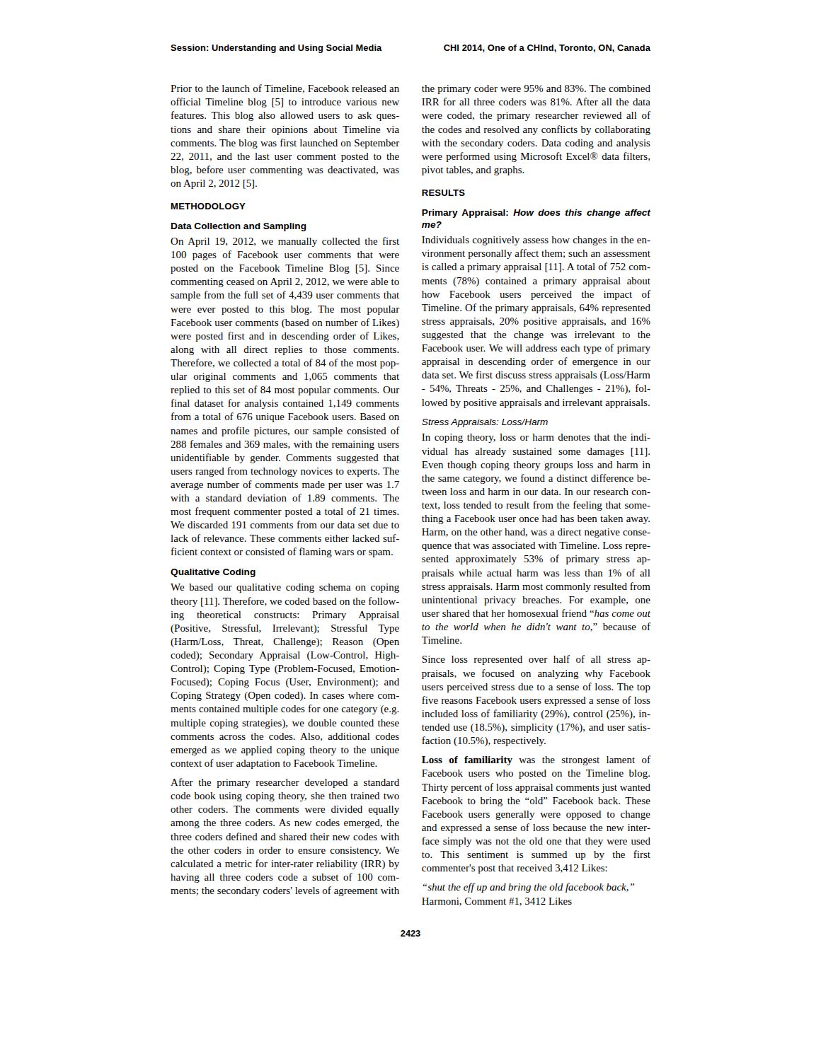Session: Understanding and Using Social Media CHI 2014, One of a CHInd, Toronto, ON, Canada
Prior to the launch of Timeline, Facebook released an official Timeline blog [5] to introduce various new features. This blog also allowed users to ask questions and share their opinions about Timeline via comments. The blog was first launched on September 22, 2011, and the last user comment posted to the blog, before user commenting was deactivated, was on April 2, 2012 [5].
Methodology
Data Collection and Sampling
On April 19, 2012, we manually collected the first 100 pages of Facebook user comments that were posted on the Facebook Timeline Blog [5]. Since commenting ceased on April 2, 2012, we were able to sample from the full set of 4,439 user comments that were ever posted to this blog. The most popular Facebook user comments (based on number of Likes) were posted first and in descending order of Likes, along with all direct replies to those comments. Therefore, we collected a total of 84 of the most popular original comments and 1,065 comments that replied to this set of 84 most popular comments. Our final dataset for analysis contained 1,149 comments from a total of 676 unique Facebook users. Based on names and profile pictures, our sample consisted of 288 females and 369 males, with the remaining users unidentifiable by gender. Comments suggested that users ranged from technology novices to experts. The average number of comments made per user was 1.7 with a standard deviation of 1.89 comments. The most frequent commenter posted a total of 21 times. We discarded 191 comments from our data set due to lack of relevance. These comments either lacked sufficient context or consisted of flaming wars or spam.
Qualitative Coding
We based our qualitative coding schema on coping theory [11]. Therefore, we coded based on the following theoretical constructs: Primary Appraisal (Positive, Stressful, Irrelevant); Stressful Type (Harm/Loss, Threat, Challenge); Reason (Open coded); Secondary Appraisal (Low-Control, High-Control); Coping Type (Problem-Focused, Emotion-Focused); Coping Focus (User, Environment); and Coping Strategy (Open coded). In cases where comments contained multiple codes for one category (e.g. multiple coping strategies), we double counted these comments across the codes. Also, additional codes emerged as we applied coping theory to the unique context of user adaptation to Facebook Timeline.
After the primary researcher developed a standard code book using coping theory, she then trained two other coders. The comments were divided equally among the three coders. As new codes emerged, the three coders defined and shared their new codes with the other coders in order to ensure consistency. We calculated a metric for inter-rater reliability (IRR) by having all three coders code a subset of 100 comments; the secondary coders' levels of agreement with the primary coder were 95% and 83%. The combined IRR for all three coders was 81%. After all the data were coded, the primary researcher reviewed all of the codes and resolved any conflicts by collaborating with the secondary coders. Data coding and analysis were performed using Microsoft Excel® data filters, pivot tables, and graphs.
Results
Primary Appraisal: How does this change affect me?
Individuals cognitively assess how changes in the environment personally affect them; such an assessment is called a primary appraisal [11]. A total of 752 comments (78%) contained a primary appraisal about how Facebook users perceived the impact of Timeline. Of the primary appraisals, 64% represented stress appraisals, 20% positive appraisals, and 16% suggested that the change was irrelevant to the Facebook user. We will address each type of primary appraisal in descending order of emergence in our data set. We first discuss stress appraisals (Loss/Harm - 54%, Threats - 25%, and Challenges - 21%), followed by positive appraisals and irrelevant appraisals.
Stress Appraisals: Loss/Harm
In coping theory, loss or harm denotes that the individual has already sustained some damages [11]. Even though coping theory groups loss and harm in the same category, we found a distinct difference between loss and harm in our data. In our research context, loss tended to result from the feeling that something a Facebook user once had has been taken away. Harm, on the other hand, was a direct negative consequence that was associated with Timeline. Loss represented approximately 53% of primary stress appraisals while actual harm was less than 1% of all stress appraisals. Harm most commonly resulted from unintentional privacy breaches. For example, one user shared that her homosexual friend “has come out to the world when he didn't want to,” because of Timeline.
Since loss represented over half of all stress appraisals, we focused on analyzing why Facebook users perceived stress due to a sense of loss. The top five reasons Facebook users expressed a sense of loss included loss of familiarity (29%), control (25%), intended use (18.5%), simplicity (17%), and user satisfaction (10.5%), respectively.
Loss of familiarity was the strongest lament of Facebook users who posted on the Timeline blog. Thirty percent of loss appraisal comments just wanted Facebook to bring the “old” Facebook back. These Facebook users generally were opposed to change and expressed a sense of loss because the new interface simply was not the old one that they were used to. This sentiment is summed up by the first commenter's post that received 3,412 Likes:
“shut the eff up and bring the old facebook back,”
Harmoni, Comment #1, 3412 Likes
2423